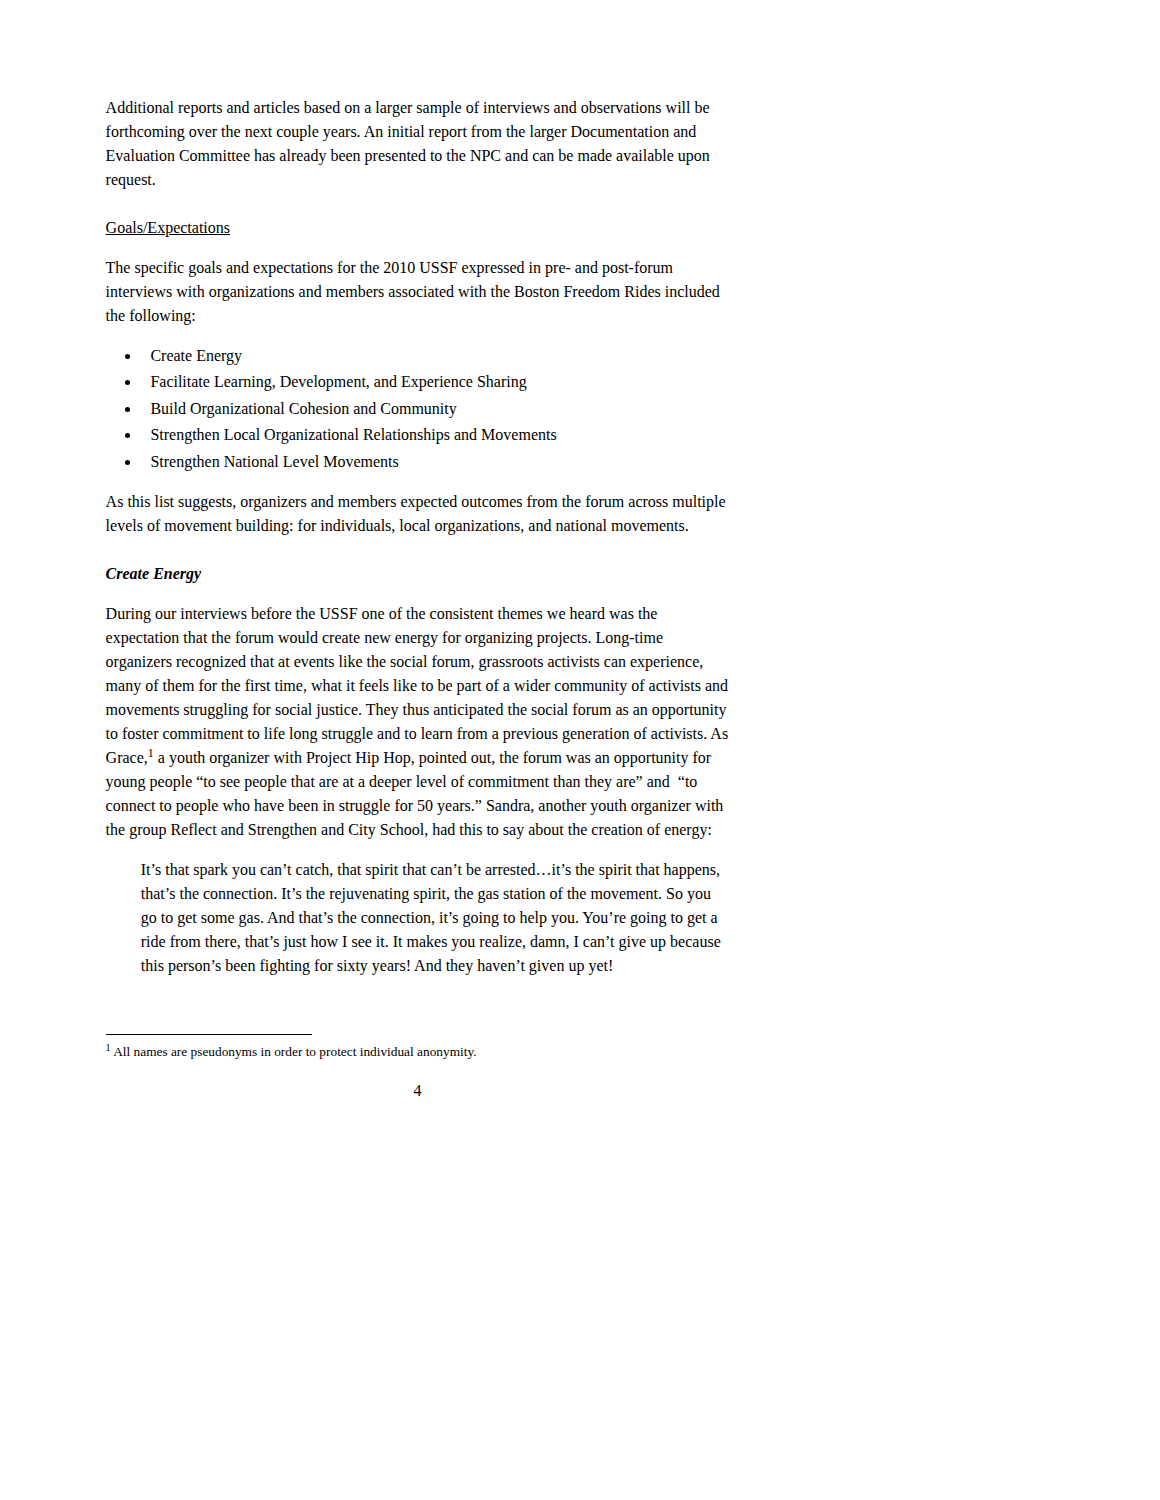Additional reports and articles based on a larger sample of interviews and observations will be forthcoming over the next couple years. An initial report from the larger Documentation and Evaluation Committee has already been presented to the NPC and can be made available upon request.
Goals/Expectations
The specific goals and expectations for the 2010 USSF expressed in pre- and post-forum interviews with organizations and members associated with the Boston Freedom Rides included the following:
Create Energy
Facilitate Learning, Development, and Experience Sharing
Build Organizational Cohesion and Community
Strengthen Local Organizational Relationships and Movements
Strengthen National Level Movements
As this list suggests, organizers and members expected outcomes from the forum across multiple levels of movement building: for individuals, local organizations, and national movements.
Create Energy
During our interviews before the USSF one of the consistent themes we heard was the expectation that the forum would create new energy for organizing projects. Long-time organizers recognized that at events like the social forum, grassroots activists can experience, many of them for the first time, what it feels like to be part of a wider community of activists and movements struggling for social justice. They thus anticipated the social forum as an opportunity to foster commitment to life long struggle and to learn from a previous generation of activists. As Grace,1 a youth organizer with Project Hip Hop, pointed out, the forum was an opportunity for young people “to see people that are at a deeper level of commitment than they are” and “to connect to people who have been in struggle for 50 years.” Sandra, another youth organizer with the group Reflect and Strengthen and City School, had this to say about the creation of energy:
It’s that spark you can’t catch, that spirit that can’t be arrested…it’s the spirit that happens, that’s the connection. It’s the rejuvenating spirit, the gas station of the movement. So you go to get some gas. And that’s the connection, it’s going to help you. You’re going to get a ride from there, that’s just how I see it. It makes you realize, damn, I can’t give up because this person’s been fighting for sixty years! And they haven’t given up yet!
1 All names are pseudonyms in order to protect individual anonymity.
4